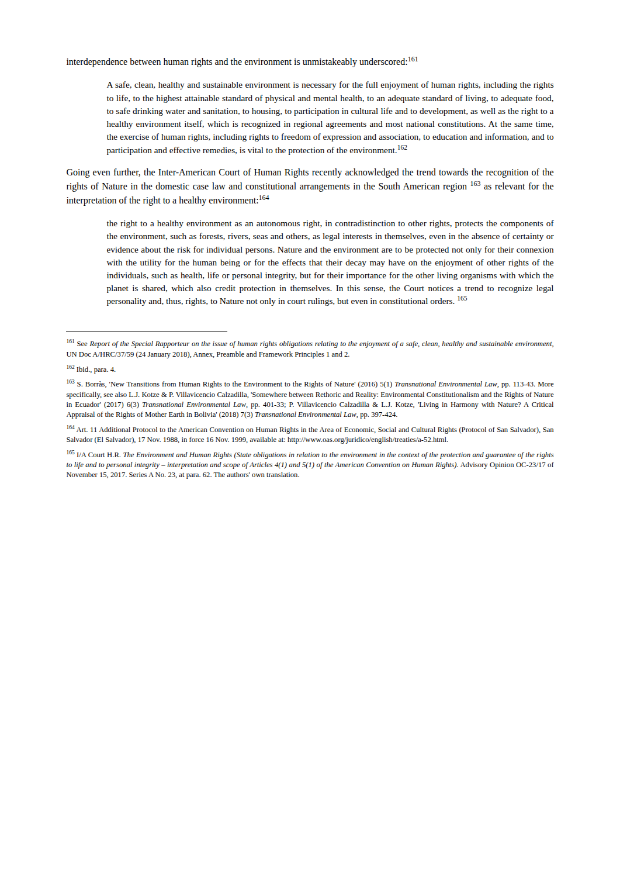interdependence between human rights and the environment is unmistakeably underscored:161
A safe, clean, healthy and sustainable environment is necessary for the full enjoyment of human rights, including the rights to life, to the highest attainable standard of physical and mental health, to an adequate standard of living, to adequate food, to safe drinking water and sanitation, to housing, to participation in cultural life and to development, as well as the right to a healthy environment itself, which is recognized in regional agreements and most national constitutions. At the same time, the exercise of human rights, including rights to freedom of expression and association, to education and information, and to participation and effective remedies, is vital to the protection of the environment.162
Going even further, the Inter-American Court of Human Rights recently acknowledged the trend towards the recognition of the rights of Nature in the domestic case law and constitutional arrangements in the South American region 163 as relevant for the interpretation of the right to a healthy environment:164
the right to a healthy environment as an autonomous right, in contradistinction to other rights, protects the components of the environment, such as forests, rivers, seas and others, as legal interests in themselves, even in the absence of certainty or evidence about the risk for individual persons. Nature and the environment are to be protected not only for their connexion with the utility for the human being or for the effects that their decay may have on the enjoyment of other rights of the individuals, such as health, life or personal integrity, but for their importance for the other living organisms with which the planet is shared, which also credit protection in themselves. In this sense, the Court notices a trend to recognize legal personality and, thus, rights, to Nature not only in court rulings, but even in constitutional orders. 165
161 See Report of the Special Rapporteur on the issue of human rights obligations relating to the enjoyment of a safe, clean, healthy and sustainable environment, UN Doc A/HRC/37/59 (24 January 2018), Annex, Preamble and Framework Principles 1 and 2.
162 Ibid., para. 4.
163 S. Borràs, 'New Transitions from Human Rights to the Environment to the Rights of Nature' (2016) 5(1) Transnational Environmental Law, pp. 113-43. More specifically, see also L.J. Kotze & P. Villavicencio Calzadilla, 'Somewhere between Rethoric and Reality: Environmental Constitutionalism and the Rights of Nature in Ecuador' (2017) 6(3) Transnational Environmental Law, pp. 401-33; P. Villavicencio Calzadilla & L.J. Kotze, 'Living in Harmony with Nature? A Critical Appraisal of the Rights of Mother Earth in Bolivia' (2018) 7(3) Transnational Environmental Law, pp. 397-424.
164 Art. 11 Additional Protocol to the American Convention on Human Rights in the Area of Economic, Social and Cultural Rights (Protocol of San Salvador), San Salvador (El Salvador), 17 Nov. 1988, in force 16 Nov. 1999, available at: http://www.oas.org/juridico/english/treaties/a-52.html.
165 I/A Court H.R. The Environment and Human Rights (State obligations in relation to the environment in the context of the protection and guarantee of the rights to life and to personal integrity – interpretation and scope of Articles 4(1) and 5(1) of the American Convention on Human Rights). Advisory Opinion OC-23/17 of November 15, 2017. Series A No. 23, at para. 62. The authors' own translation.